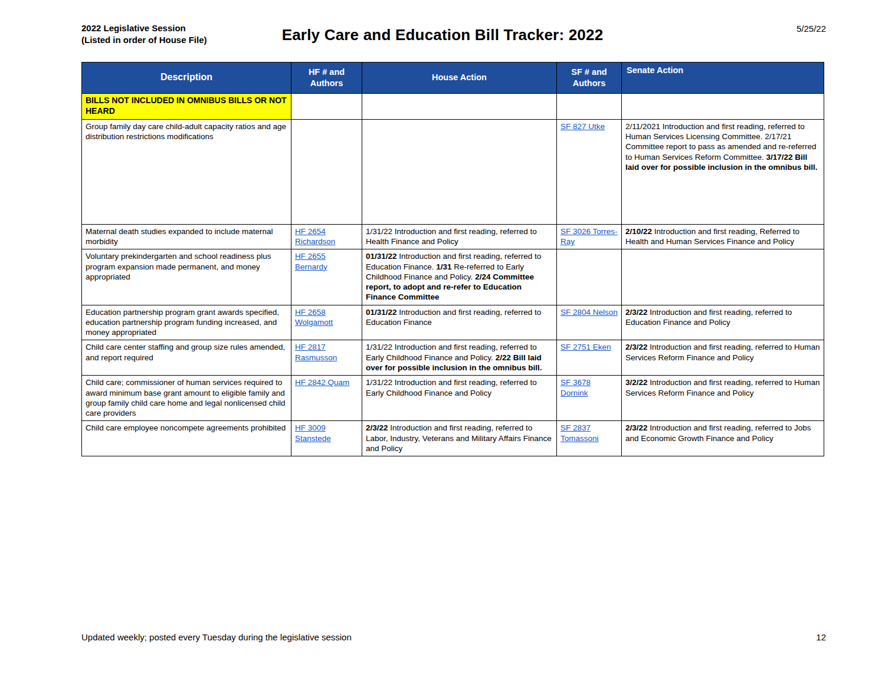2022 Legislative Session
(Listed in order of House File)
Early Care and Education Bill Tracker: 2022
5/25/22
| Description | HF # and Authors | House Action | SF # and Authors | Senate Action |
| --- | --- | --- | --- | --- |
| BILLS NOT INCLUDED IN OMNIBUS BILLS OR NOT HEARD | | | | |
| Group family day care child-adult capacity ratios and age distribution restrictions modifications | | | SF 827 Utke | 2/11/2021 Introduction and first reading, referred to Human Services Licensing Committee. 2/17/21 Committee report to pass as amended and re-referred to Human Services Reform Committee. 3/17/22 Bill laid over for possible inclusion in the omnibus bill. |
| Maternal death studies expanded to include maternal morbidity | HF 2654 Richardson | 1/31/22 Introduction and first reading, referred to Health Finance and Policy | SF 3026 Torres-Ray | 2/10/22 Introduction and first reading, Referred to Health and Human Services Finance and Policy |
| Voluntary prekindergarten and school readiness plus program expansion made permanent, and money appropriated | HF 2655 Bernardy | 01/31/22 Introduction and first reading, referred to Education Finance. 1/31 Re-referred to Early Childhood Finance and Policy. 2/24 Committee report, to adopt and re-refer to Education Finance Committee | | |
| Education partnership program grant awards specified, education partnership program funding increased, and money appropriated | HF 2658 Wolgamott | 01/31/22 Introduction and first reading, referred to Education Finance | SF 2804 Nelson | 2/3/22 Introduction and first reading, referred to Education Finance and Policy |
| Child care center staffing and group size rules amended, and report required | HF 2817 Rasmusson | 1/31/22 Introduction and first reading, referred to Early Childhood Finance and Policy. 2/22 Bill laid over for possible inclusion in the omnibus bill. | SF 2751 Eken | 2/3/22 Introduction and first reading, referred to Human Services Reform Finance and Policy |
| Child care; commissioner of human services required to award minimum base grant amount to eligible family and group family child care home and legal nonlicensed child care providers | HF 2842 Quam | 1/31/22 Introduction and first reading, referred to Early Childhood Finance and Policy | SF 3678 Dornink | 3/2/22 Introduction and first reading, referred to Human Services Reform Finance and Policy |
| Child care employee noncompete agreements prohibited | HF 3009 Stanstede | 2/3/22 Introduction and first reading, referred to Labor, Industry, Veterans and Military Affairs Finance and Policy | SF 2837 Tomassoni | 2/3/22 Introduction and first reading, referred to Jobs and Economic Growth Finance and Policy |
Updated weekly; posted every Tuesday during the legislative session
12